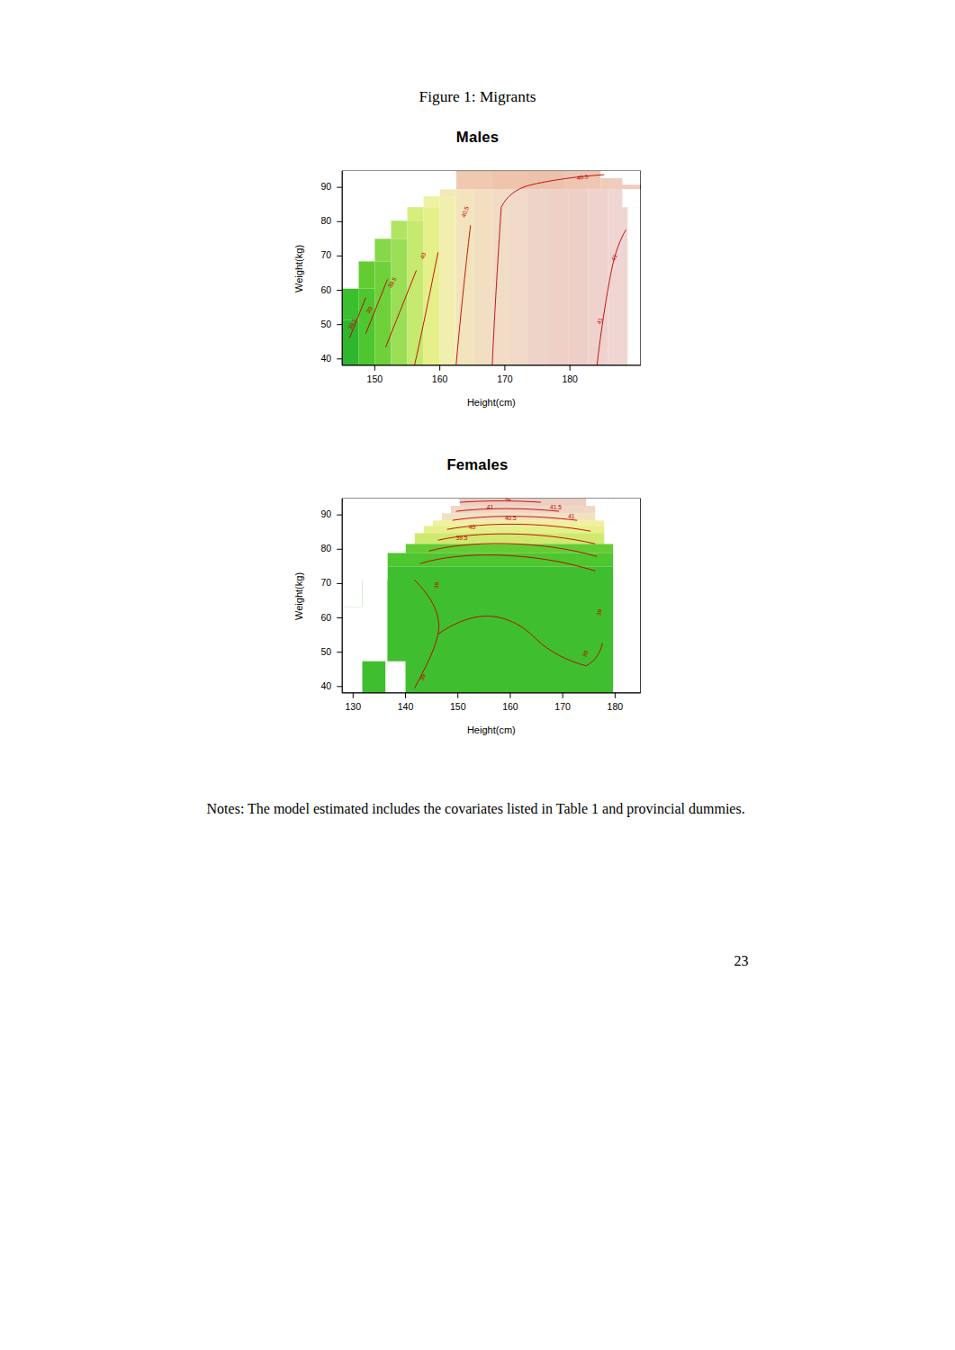Figure 1: Migrants
Males
39.5 39 39.5 40 40.5 40.5 41 41 40 50 60 70 80 90 Weight(kg) 150 160 170 180 Height(cm)
Females
42 41 41.5 41 40.5 40 39.5 39 39 39 39 40 50 60 70 80 90 Weight(kg) 130 140 150 160 170 180 Height(cm)
Notes: The model estimated includes the covariates listed in Table 1 and provincial dummies.
23